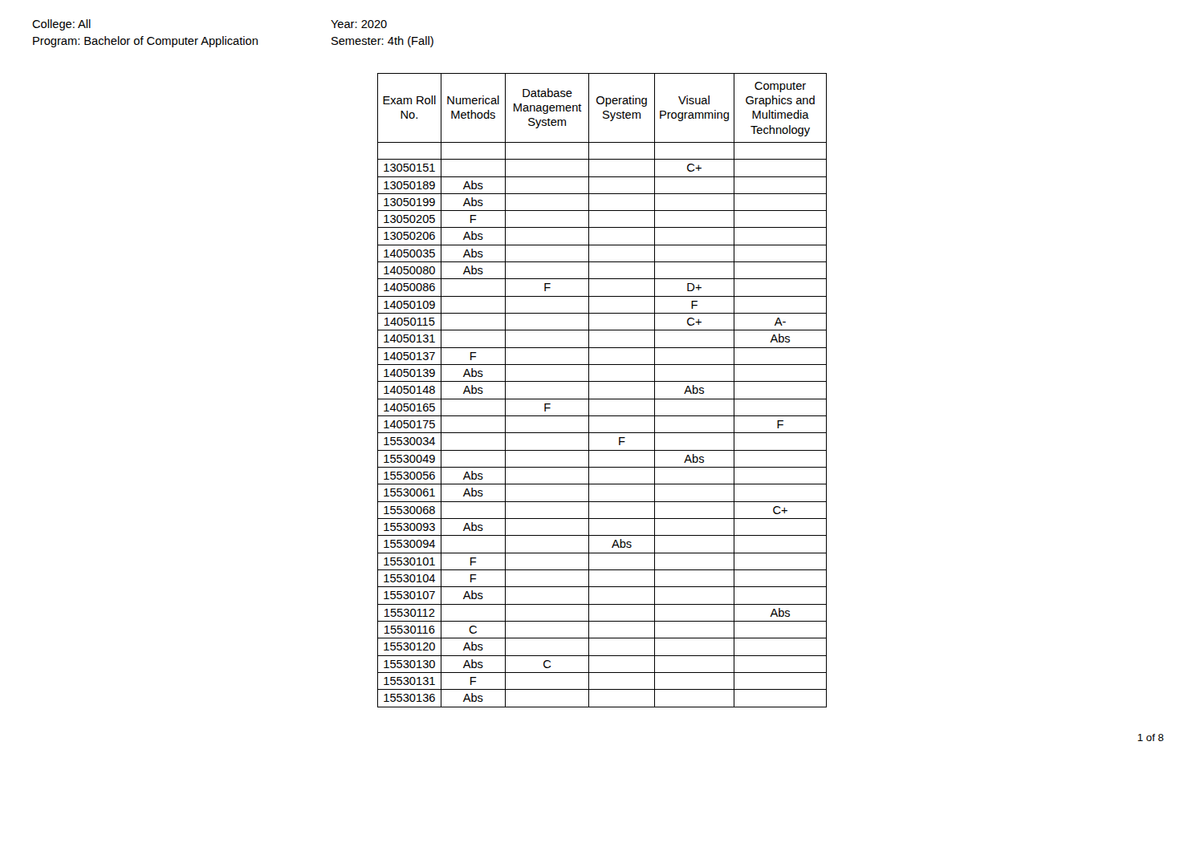College: All
Program: Bachelor of Computer Application
Year: 2020
Semester: 4th (Fall)
| Exam Roll No. | Numerical Methods | Database Management System | Operating System | Visual Programming | Computer Graphics and Multimedia Technology |
| --- | --- | --- | --- | --- | --- |
| 13050151 | | | | C+ | |
| 13050189 | Abs | | | | |
| 13050199 | Abs | | | | |
| 13050205 | F | | | | |
| 13050206 | Abs | | | | |
| 14050035 | Abs | | | | |
| 14050080 | Abs | | | | |
| 14050086 | | F | | D+ | |
| 14050109 | | | | F | |
| 14050115 | | | | C+ | A- |
| 14050131 | | | | | Abs |
| 14050137 | F | | | | |
| 14050139 | Abs | | | | |
| 14050148 | Abs | | | Abs | |
| 14050165 | | F | | | |
| 14050175 | | | | | F |
| 15530034 | | | F | | |
| 15530049 | | | | Abs | |
| 15530056 | Abs | | | | |
| 15530061 | Abs | | | | |
| 15530068 | | | | | C+ |
| 15530093 | Abs | | | | |
| 15530094 | | | Abs | | |
| 15530101 | F | | | | |
| 15530104 | F | | | | |
| 15530107 | Abs | | | | |
| 15530112 | | | | | Abs |
| 15530116 | C | | | | |
| 15530120 | Abs | | | | |
| 15530130 | Abs | C | | | |
| 15530131 | F | | | | |
| 15530136 | Abs | | | | |
1 of 8